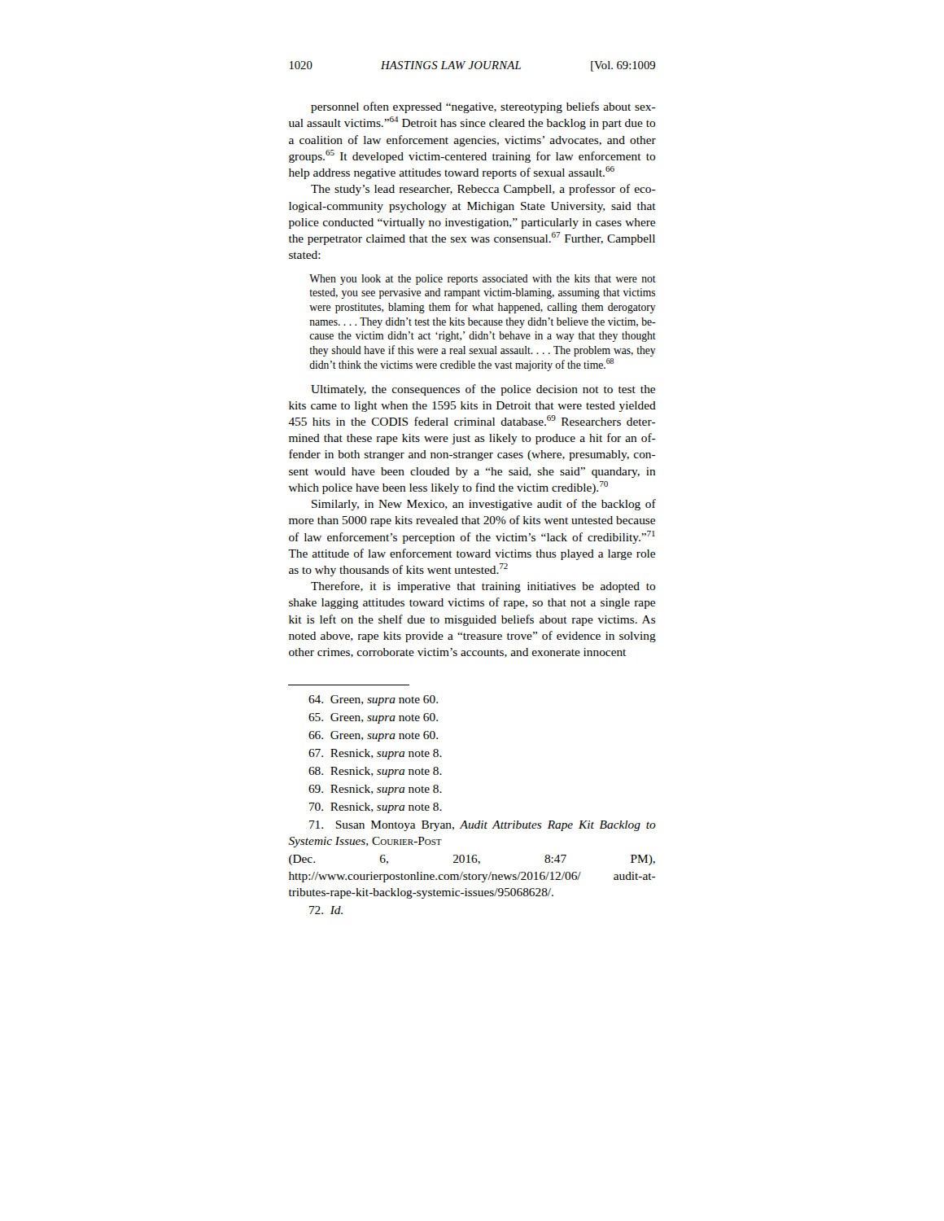1020 HASTINGS LAW JOURNAL [Vol. 69:1009
personnel often expressed “negative, stereotyping beliefs about sexual assault victims.”64 Detroit has since cleared the backlog in part due to a coalition of law enforcement agencies, victims’ advocates, and other groups.65 It developed victim-centered training for law enforcement to help address negative attitudes toward reports of sexual assault.66
The study’s lead researcher, Rebecca Campbell, a professor of ecological-community psychology at Michigan State University, said that police conducted “virtually no investigation,” particularly in cases where the perpetrator claimed that the sex was consensual.67 Further, Campbell stated:
When you look at the police reports associated with the kits that were not tested, you see pervasive and rampant victim-blaming, assuming that victims were prostitutes, blaming them for what happened, calling them derogatory names. . . . They didn’t test the kits because they didn’t believe the victim, because the victim didn’t act ‘right,’ didn’t behave in a way that they thought they should have if this were a real sexual assault. . . . The problem was, they didn’t think the victims were credible the vast majority of the time.68
Ultimately, the consequences of the police decision not to test the kits came to light when the 1595 kits in Detroit that were tested yielded 455 hits in the CODIS federal criminal database.69 Researchers determined that these rape kits were just as likely to produce a hit for an offender in both stranger and non-stranger cases (where, presumably, consent would have been clouded by a “he said, she said” quandary, in which police have been less likely to find the victim credible).70
Similarly, in New Mexico, an investigative audit of the backlog of more than 5000 rape kits revealed that 20% of kits went untested because of law enforcement’s perception of the victim’s “lack of credibility.”71 The attitude of law enforcement toward victims thus played a large role as to why thousands of kits went untested.72
Therefore, it is imperative that training initiatives be adopted to shake lagging attitudes toward victims of rape, so that not a single rape kit is left on the shelf due to misguided beliefs about rape victims. As noted above, rape kits provide a “treasure trove” of evidence in solving other crimes, corroborate victim’s accounts, and exonerate innocent
64. Green, supra note 60.
65. Green, supra note 60.
66. Green, supra note 60.
67. Resnick, supra note 8.
68. Resnick, supra note 8.
69. Resnick, supra note 8.
70. Resnick, supra note 8.
71. Susan Montoya Bryan, Audit Attributes Rape Kit Backlog to Systemic Issues, Courier-Post
(Dec. 6, 2016, 8:47 PM), http://www.courierpostonline.com/story/news/2016/12/06/ audit-attributes-rape-kit-backlog-systemic-issues/95068628/.
72. Id.